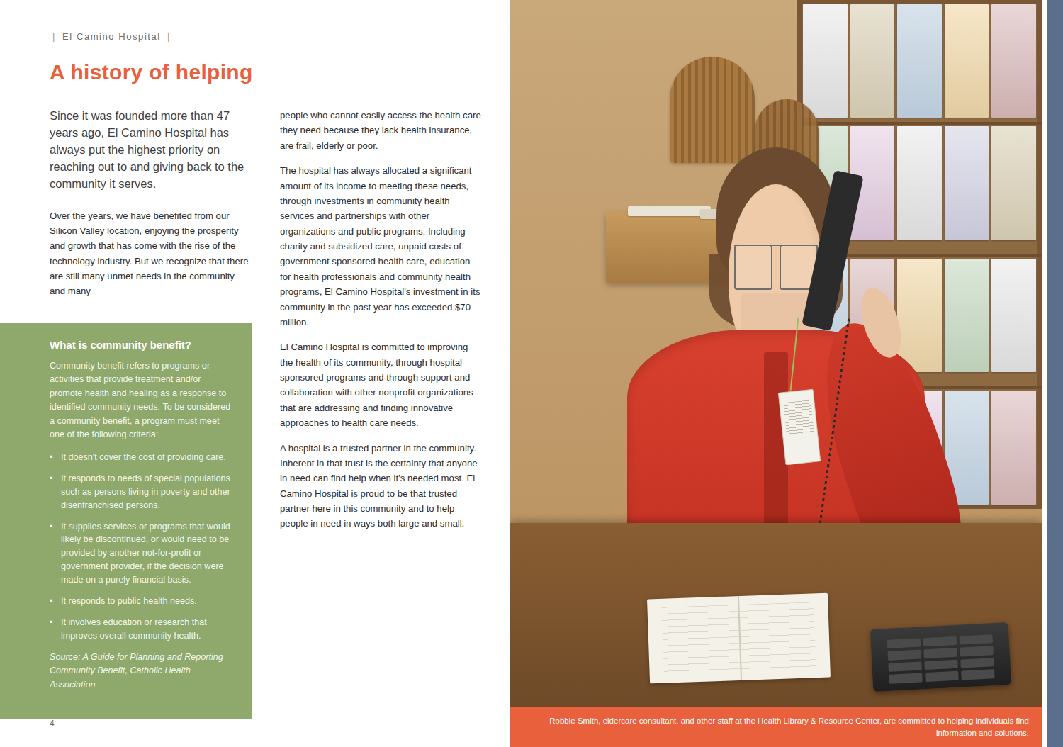| El Camino Hospital |
A history of helping
Since it was founded more than 47 years ago, El Camino Hospital has always put the highest priority on reaching out to and giving back to the community it serves.
Over the years, we have benefited from our Silicon Valley location, enjoying the prosperity and growth that has come with the rise of the technology industry. But we recognize that there are still many unmet needs in the community and many
What is community benefit?
Community benefit refers to programs or activities that provide treatment and/or promote health and healing as a response to identified community needs. To be considered a community benefit, a program must meet one of the following criteria:
It doesn't cover the cost of providing care.
It responds to needs of special populations such as persons living in poverty and other disenfranchised persons.
It supplies services or programs that would likely be discontinued, or would need to be provided by another not-for-profit or government provider, if the decision were made on a purely financial basis.
It responds to public health needs.
It involves education or research that improves overall community health.
Source: A Guide for Planning and Reporting Community Benefit, Catholic Health Association
people who cannot easily access the health care they need because they lack health insurance, are frail, elderly or poor.
The hospital has always allocated a significant amount of its income to meeting these needs, through investments in community health services and partnerships with other organizations and public programs. Including charity and subsidized care, unpaid costs of government sponsored health care, education for health professionals and community health programs, El Camino Hospital's investment in its community in the past year has exceeded $70 million.
El Camino Hospital is committed to improving the health of its community, through hospital sponsored programs and through support and collaboration with other nonprofit organizations that are addressing and finding innovative approaches to health care needs.
A hospital is a trusted partner in the community. Inherent in that trust is the certainty that anyone in need can find help when it's needed most. El Camino Hospital is proud to be that trusted partner here in this community and to help people in need in ways both large and small.
4
Robbie Smith, eldercare consultant, and other staff at the Health Library & Resource Center, are committed to helping individuals find information and solutions.